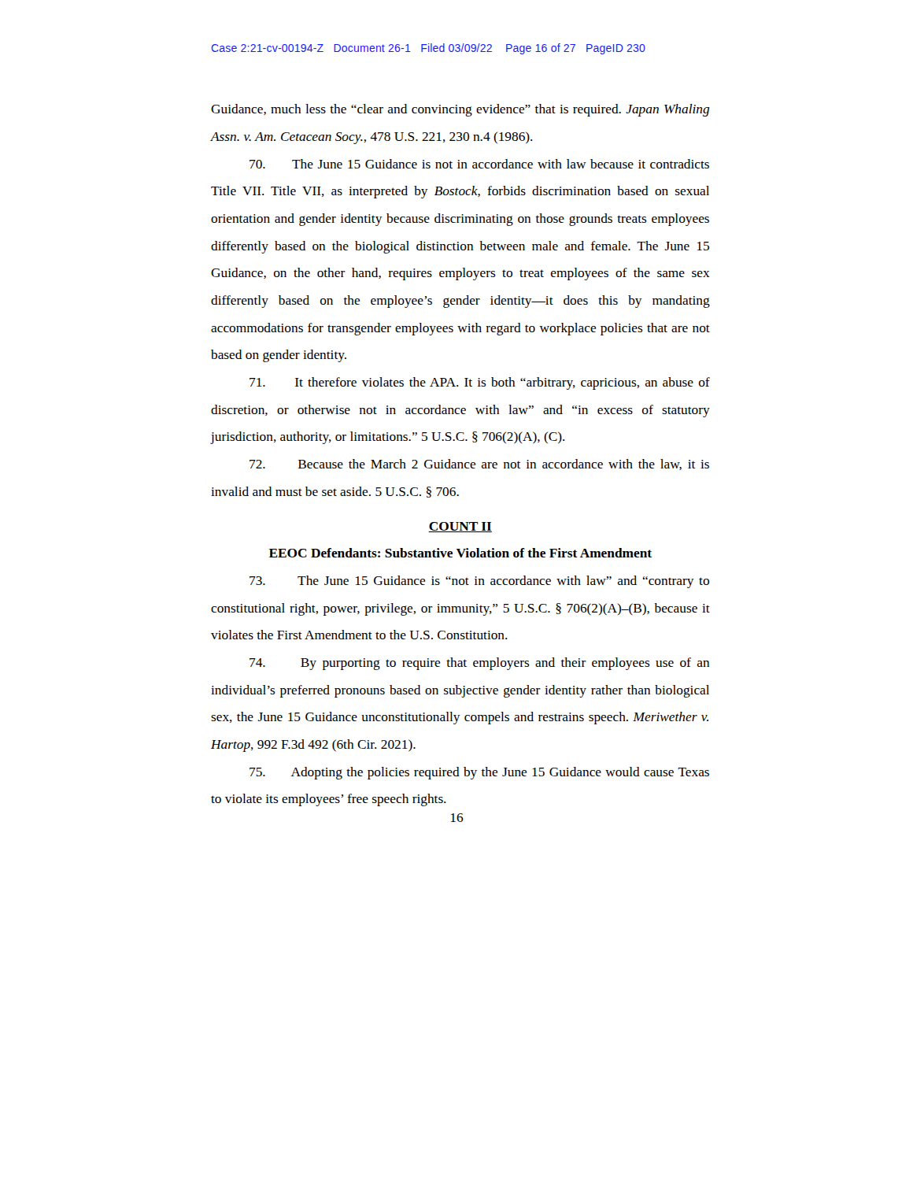Case 2:21-cv-00194-Z Document 26-1 Filed 03/09/22 Page 16 of 27 PageID 230
Guidance, much less the “clear and convincing evidence” that is required. Japan Whaling Assn. v. Am. Cetacean Socy., 478 U.S. 221, 230 n.4 (1986).
70. The June 15 Guidance is not in accordance with law because it contradicts Title VII. Title VII, as interpreted by Bostock, forbids discrimination based on sexual orientation and gender identity because discriminating on those grounds treats employees differently based on the biological distinction between male and female. The June 15 Guidance, on the other hand, requires employers to treat employees of the same sex differently based on the employee’s gender identity—it does this by mandating accommodations for transgender employees with regard to workplace policies that are not based on gender identity.
71. It therefore violates the APA. It is both “arbitrary, capricious, an abuse of discretion, or otherwise not in accordance with law” and “in excess of statutory jurisdiction, authority, or limitations.” 5 U.S.C. § 706(2)(A), (C).
72. Because the March 2 Guidance are not in accordance with the law, it is invalid and must be set aside. 5 U.S.C. § 706.
COUNT II
EEOC Defendants: Substantive Violation of the First Amendment
73. The June 15 Guidance is “not in accordance with law” and “contrary to constitutional right, power, privilege, or immunity,” 5 U.S.C. § 706(2)(A)–(B), because it violates the First Amendment to the U.S. Constitution.
74. By purporting to require that employers and their employees use of an individual’s preferred pronouns based on subjective gender identity rather than biological sex, the June 15 Guidance unconstitutionally compels and restrains speech. Meriwether v. Hartop, 992 F.3d 492 (6th Cir. 2021).
75. Adopting the policies required by the June 15 Guidance would cause Texas to violate its employees’ free speech rights.
16